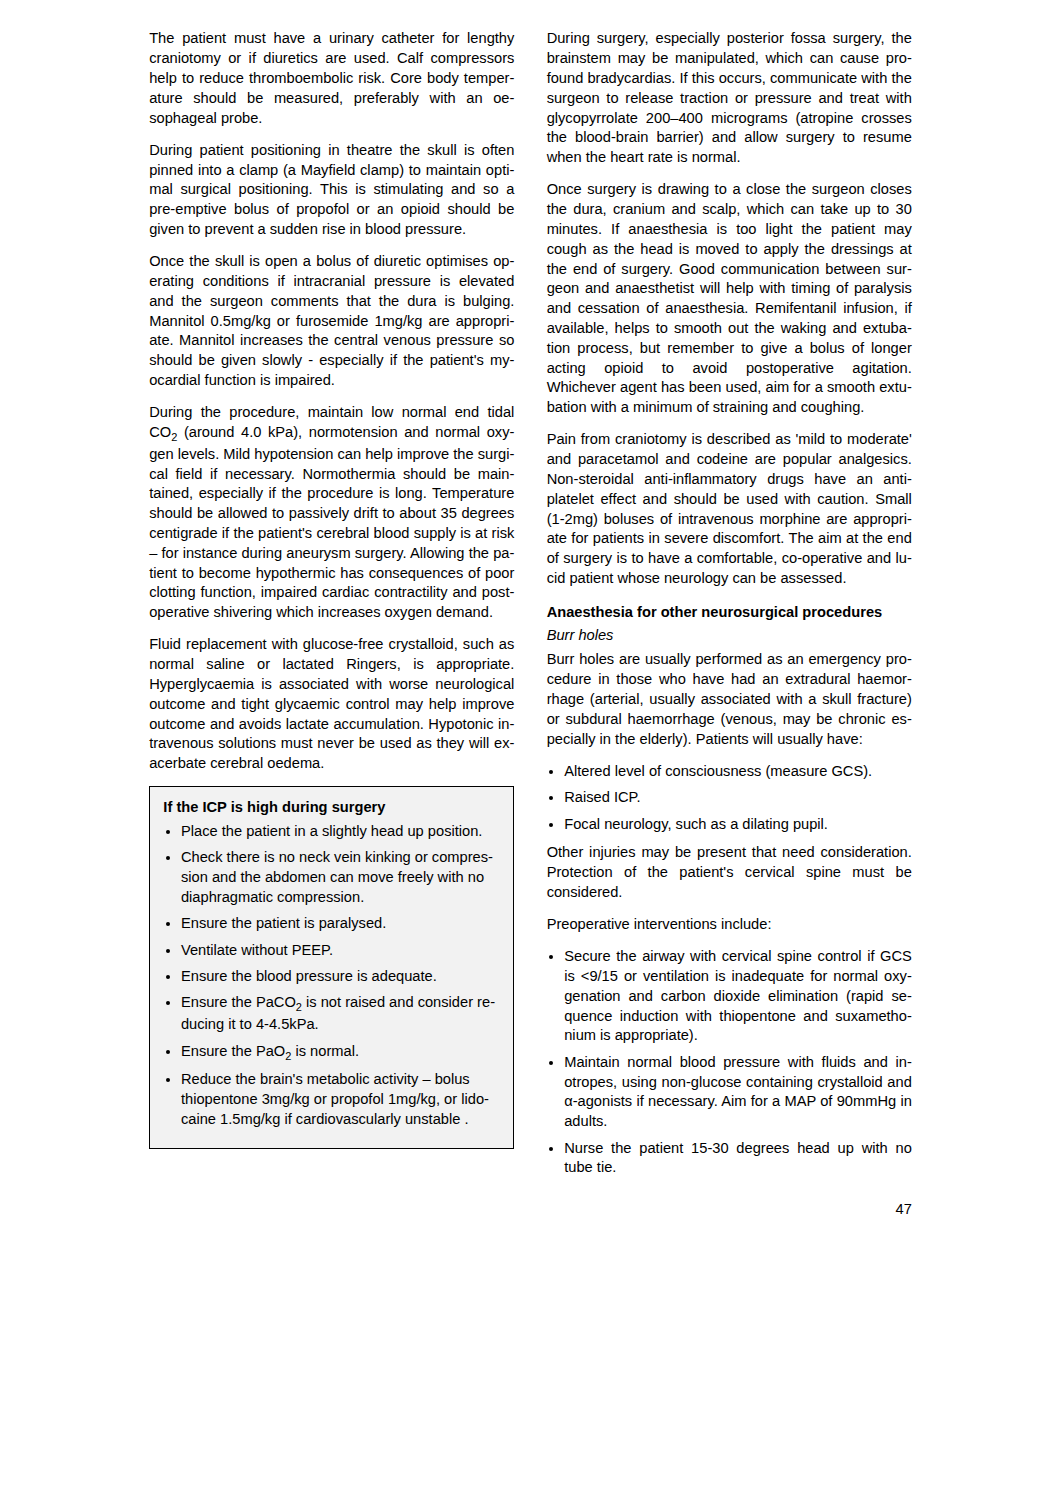The patient must have a urinary catheter for lengthy craniotomy or if diuretics are used. Calf compressors help to reduce thromboembolic risk. Core body temperature should be measured, preferably with an oesophageal probe.
During patient positioning in theatre the skull is often pinned into a clamp (a Mayfield clamp) to maintain optimal surgical positioning. This is stimulating and so a pre-emptive bolus of propofol or an opioid should be given to prevent a sudden rise in blood pressure.
Once the skull is open a bolus of diuretic optimises operating conditions if intracranial pressure is elevated and the surgeon comments that the dura is bulging. Mannitol 0.5mg/kg or furosemide 1mg/kg are appropriate. Mannitol increases the central venous pressure so should be given slowly - especially if the patient's myocardial function is impaired.
During the procedure, maintain low normal end tidal CO2 (around 4.0 kPa), normotension and normal oxygen levels. Mild hypotension can help improve the surgical field if necessary. Normothermia should be maintained, especially if the procedure is long. Temperature should be allowed to passively drift to about 35 degrees centigrade if the patient's cerebral blood supply is at risk – for instance during aneurysm surgery. Allowing the patient to become hypothermic has consequences of poor clotting function, impaired cardiac contractility and postoperative shivering which increases oxygen demand.
Fluid replacement with glucose-free crystalloid, such as normal saline or lactated Ringers, is appropriate. Hyperglycaemia is associated with worse neurological outcome and tight glycaemic control may help improve outcome and avoids lactate accumulation. Hypotonic intravenous solutions must never be used as they will exacerbate cerebral oedema.
If the ICP is high during surgery
Place the patient in a slightly head up position.
Check there is no neck vein kinking or compression and the abdomen can move freely with no diaphragmatic compression.
Ensure the patient is paralysed.
Ventilate without PEEP.
Ensure the blood pressure is adequate.
Ensure the PaCO2 is not raised and consider reducing it to 4-4.5kPa.
Ensure the PaO2 is normal.
Reduce the brain's metabolic activity – bolus thiopentone 3mg/kg or propofol 1mg/kg, or lidocaine 1.5mg/kg if cardiovascularly unstable .
During surgery, especially posterior fossa surgery, the brainstem may be manipulated, which can cause profound bradycardias. If this occurs, communicate with the surgeon to release traction or pressure and treat with glycopyrrolate 200–400 micrograms (atropine crosses the blood-brain barrier) and allow surgery to resume when the heart rate is normal.
Once surgery is drawing to a close the surgeon closes the dura, cranium and scalp, which can take up to 30 minutes. If anaesthesia is too light the patient may cough as the head is moved to apply the dressings at the end of surgery. Good communication between surgeon and anaesthetist will help with timing of paralysis and cessation of anaesthesia. Remifentanil infusion, if available, helps to smooth out the waking and extubation process, but remember to give a bolus of longer acting opioid to avoid postoperative agitation. Whichever agent has been used, aim for a smooth extubation with a minimum of straining and coughing.
Pain from craniotomy is described as 'mild to moderate' and paracetamol and codeine are popular analgesics. Non-steroidal anti-inflammatory drugs have an anti-platelet effect and should be used with caution. Small (1-2mg) boluses of intravenous morphine are appropriate for patients in severe discomfort. The aim at the end of surgery is to have a comfortable, co-operative and lucid patient whose neurology can be assessed.
Anaesthesia for other neurosurgical procedures
Burr holes
Burr holes are usually performed as an emergency procedure in those who have had an extradural haemorrhage (arterial, usually associated with a skull fracture) or subdural haemorrhage (venous, may be chronic especially in the elderly). Patients will usually have:
Altered level of consciousness (measure GCS).
Raised ICP.
Focal neurology, such as a dilating pupil.
Other injuries may be present that need consideration. Protection of the patient's cervical spine must be considered.
Preoperative interventions include:
Secure the airway with cervical spine control if GCS is <9/15 or ventilation is inadequate for normal oxygenation and carbon dioxide elimination (rapid sequence induction with thiopentone and suxamethonium is appropriate).
Maintain normal blood pressure with fluids and inotropes, using non-glucose containing crystalloid and α-agonists if necessary. Aim for a MAP of 90mmHg in adults.
Nurse the patient 15-30 degrees head up with no tube tie.
47